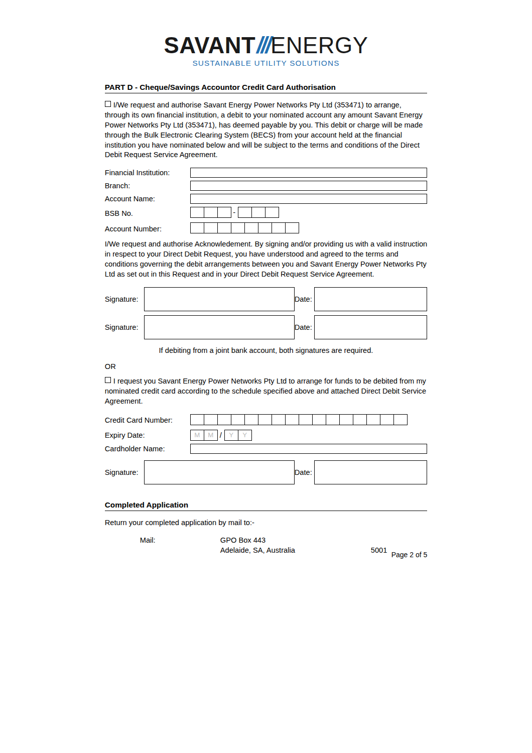SAVANT///ENERGY
SUSTAINABLE UTILITY SOLUTIONS
PART D - Cheque/Savings Accountor Credit Card Authorisation
I/We request and authorise Savant Energy Power Networks Pty Ltd (353471) to arrange, through its own financial institution, a debit to your nominated account any amount Savant Energy Power Networks Pty Ltd (353471), has deemed payable by you. This debit or charge will be made through the Bulk Electronic Clearing System (BECS) from your account held at the financial institution you have nominated below and will be subject to the terms and conditions of the Direct Debit Request Service Agreement.
| Financial Institution: | |
| Branch: | |
| Account Name: | |
| BSB No. | - |
| Account Number: | |
I/We request and authorise Acknowledement. By signing and/or providing us with a valid instruction in respect to your Direct Debit Request, you have understood and agreed to the terms and conditions governing the debit arrangements between you and Savant Energy Power Networks Pty Ltd as set out in this Request and in your Direct Debit Request Service Agreement.
| Signature: | | Date: | |
| Signature: | | Date: | |
If debiting from a joint bank account, both signatures are required.
OR
I request you Savant Energy Power Networks Pty Ltd to arrange for funds to be debited from my nominated credit card according to the schedule specified above and attached Direct Debit Service Agreement.
| Credit Card Number: | |
| Expiry Date: | M M / Y Y |
| Cardholder Name: | |
| Signature: | | Date: | |
Completed Application
Return your completed application by mail to:-
| Mail: | GPO Box 443 | |
| | Adelaide, SA, Australia | 5001 |
Page 2 of 5